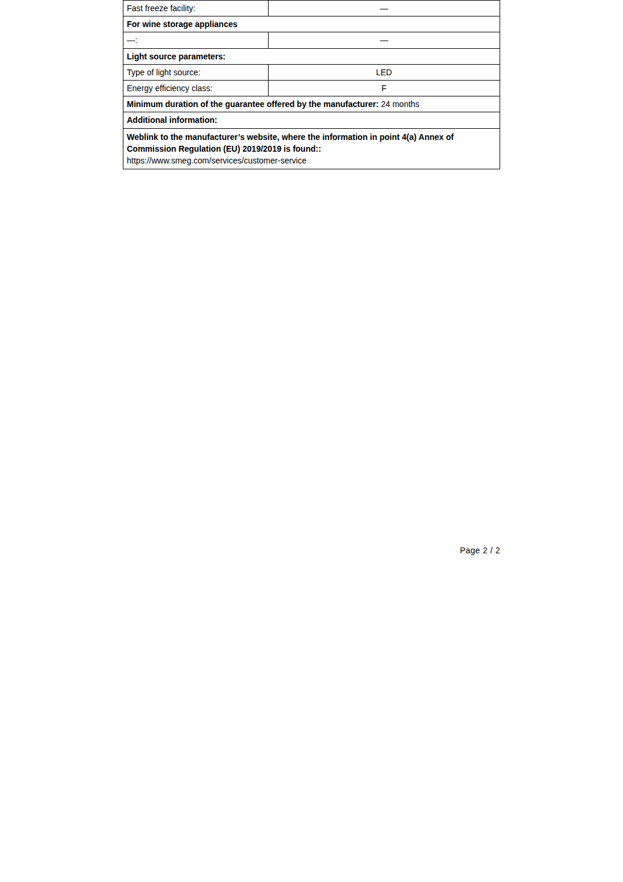| Fast freeze facility: | — |
| For wine storage appliances |
| —: | — |
| Light source parameters: |
| Type of light source: | LED |
| Energy efficiency class: | F |
| Minimum duration of the guarantee offered by the manufacturer: 24 months |
| Additional information: |
| Weblink to the manufacturer’s website, where the information in point 4(a) Annex of Commission Regulation (EU) 2019/2019 is found:: https://www.smeg.com/services/customer-service |
Page 2 / 2